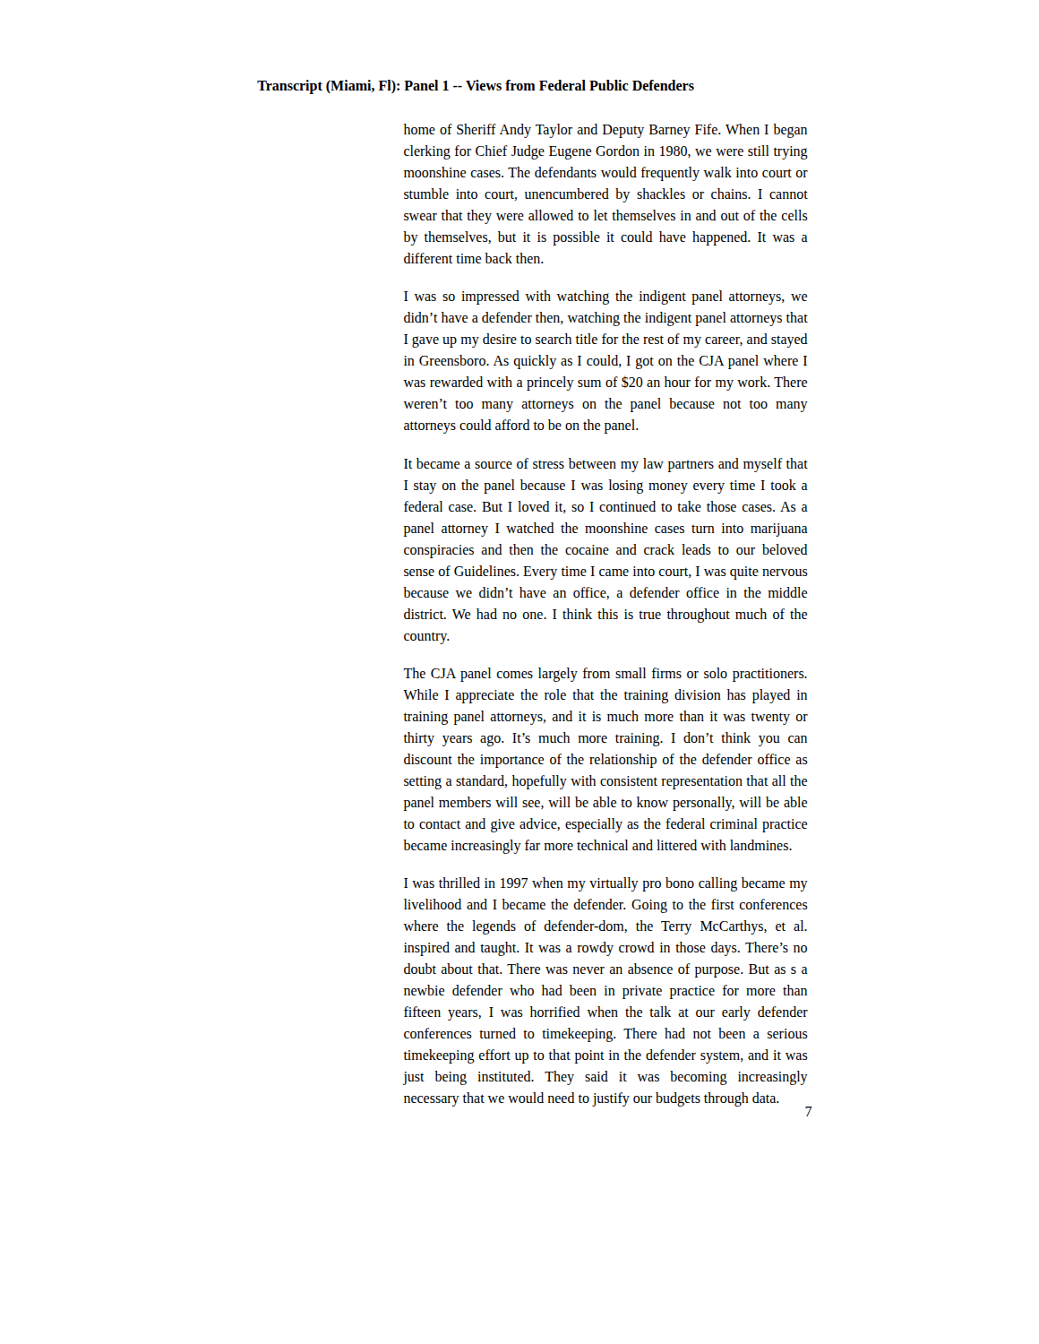Transcript (Miami, Fl): Panel 1 -- Views from Federal Public Defenders
home of Sheriff Andy Taylor and Deputy Barney Fife. When I began clerking for Chief Judge Eugene Gordon in 1980, we were still trying moonshine cases. The defendants would frequently walk into court or stumble into court, unencumbered by shackles or chains. I cannot swear that they were allowed to let themselves in and out of the cells by themselves, but it is possible it could have happened. It was a different time back then.
I was so impressed with watching the indigent panel attorneys, we didn’t have a defender then, watching the indigent panel attorneys that I gave up my desire to search title for the rest of my career, and stayed in Greensboro. As quickly as I could, I got on the CJA panel where I was rewarded with a princely sum of $20 an hour for my work. There weren’t too many attorneys on the panel because not too many attorneys could afford to be on the panel.
It became a source of stress between my law partners and myself that I stay on the panel because I was losing money every time I took a federal case. But I loved it, so I continued to take those cases. As a panel attorney I watched the moonshine cases turn into marijuana conspiracies and then the cocaine and crack leads to our beloved sense of Guidelines. Every time I came into court, I was quite nervous because we didn’t have an office, a defender office in the middle district. We had no one. I think this is true throughout much of the country.
The CJA panel comes largely from small firms or solo practitioners. While I appreciate the role that the training division has played in training panel attorneys, and it is much more than it was twenty or thirty years ago. It’s much more training. I don’t think you can discount the importance of the relationship of the defender office as setting a standard, hopefully with consistent representation that all the panel members will see, will be able to know personally, will be able to contact and give advice, especially as the federal criminal practice became increasingly far more technical and littered with landmines.
I was thrilled in 1997 when my virtually pro bono calling became my livelihood and I became the defender. Going to the first conferences where the legends of defender-dom, the Terry McCarthys, et al. inspired and taught. It was a rowdy crowd in those days. There’s no doubt about that. There was never an absence of purpose. But as s a newbie defender who had been in private practice for more than fifteen years, I was horrified when the talk at our early defender conferences turned to timekeeping. There had not been a serious timekeeping effort up to that point in the defender system, and it was just being instituted. They said it was becoming increasingly necessary that we would need to justify our budgets through data.
7